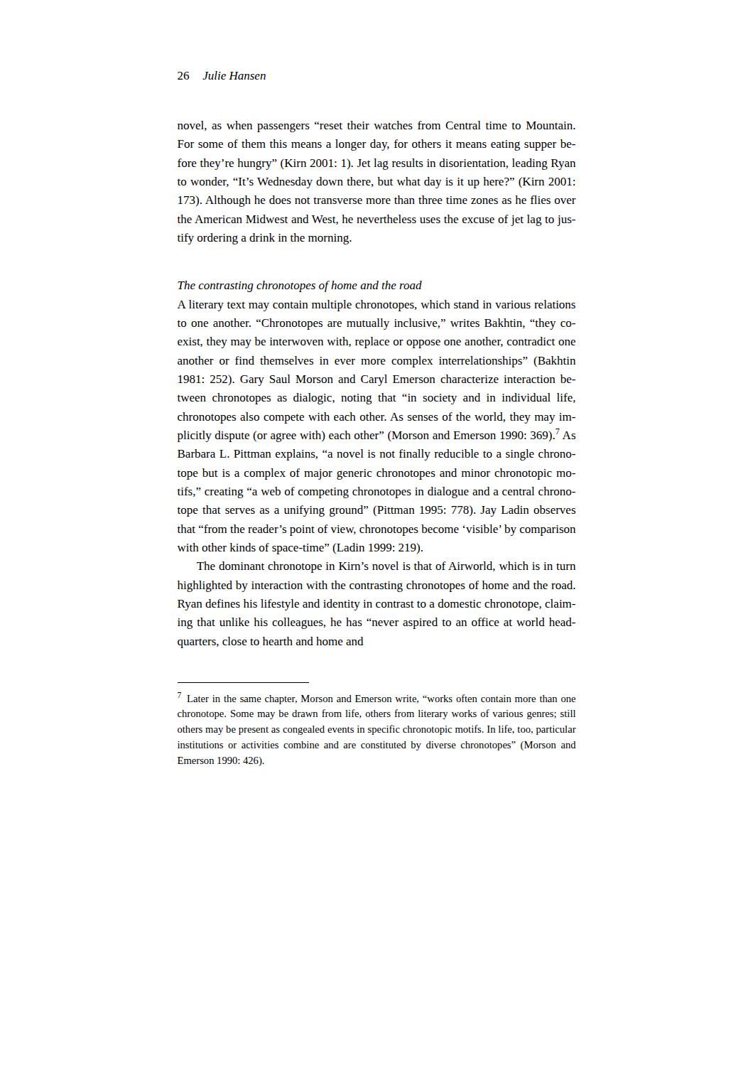26 Julie Hansen
novel, as when passengers “reset their watches from Central time to Mountain. For some of them this means a longer day, for others it means eating supper before they’re hungry” (Kirn 2001: 1). Jet lag results in disorientation, leading Ryan to wonder, “It’s Wednesday down there, but what day is it up here?” (Kirn 2001: 173). Although he does not transverse more than three time zones as he flies over the American Midwest and West, he nevertheless uses the excuse of jet lag to justify ordering a drink in the morning.
The contrasting chronotopes of home and the road
A literary text may contain multiple chronotopes, which stand in various relations to one another. “Chronotopes are mutually inclusive,” writes Bakhtin, “they co-exist, they may be interwoven with, replace or oppose one another, contradict one another or find themselves in ever more complex interrelationships” (Bakhtin 1981: 252). Gary Saul Morson and Caryl Emerson characterize interaction between chronotopes as dialogic, noting that “in society and in individual life, chronotopes also compete with each other. As senses of the world, they may implicitly dispute (or agree with) each other” (Morson and Emerson 1990: 369).7 As Barbara L. Pittman explains, “a novel is not finally reducible to a single chronotope but is a complex of major generic chronotopes and minor chronotopic motifs,” creating “a web of competing chronotopes in dialogue and a central chronotope that serves as a unifying ground” (Pittman 1995: 778). Jay Ladin observes that “from the reader’s point of view, chronotopes become ‘visible’ by comparison with other kinds of space-time” (Ladin 1999: 219).
The dominant chronotope in Kirn’s novel is that of Airworld, which is in turn highlighted by interaction with the contrasting chronotopes of home and the road. Ryan defines his lifestyle and identity in contrast to a domestic chronotope, claiming that unlike his colleagues, he has “never aspired to an office at world headquarters, close to hearth and home and
7 Later in the same chapter, Morson and Emerson write, “works often contain more than one chronotope. Some may be drawn from life, others from literary works of various genres; still others may be present as congealed events in specific chronotopic motifs. In life, too, particular institutions or activities combine and are constituted by diverse chronotopes” (Morson and Emerson 1990: 426).